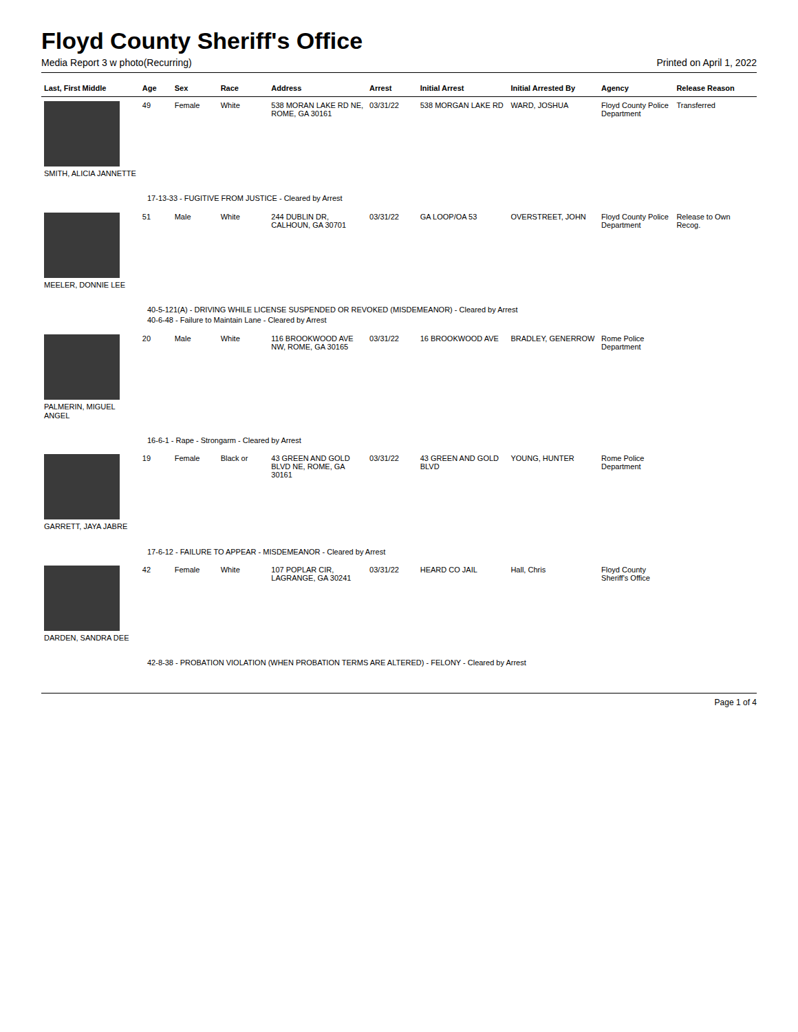Floyd County Sheriff's Office
Media Report 3 w photo(Recurring)
Printed on April 1, 2022
| Last, First Middle | Age | Sex | Race | Address | Arrest | Initial Arrest | Initial Arrested By | Agency | Release Reason |
| --- | --- | --- | --- | --- | --- | --- | --- | --- | --- |
| SMITH, ALICIA JANNETTE | 49 | Female | White | 538 MORAN LAKE RD NE, ROME, GA 30161 | 03/31/22 | 538 MORGAN LAKE RD | WARD, JOSHUA | Floyd County Police Department | Transferred |
| 17-13-33 - FUGITIVE FROM JUSTICE - Cleared by Arrest |
| MEELER, DONNIE LEE | 51 | Male | White | 244 DUBLIN DR, CALHOUN, GA 30701 | 03/31/22 | GA LOOP/OA 53 | OVERSTREET, JOHN | Floyd County Police Department | Release to Own Recog. |
| 40-5-121(A) - DRIVING WHILE LICENSE SUSPENDED OR REVOKED (MISDEMEANOR) - Cleared by Arrest 40-6-48 - Failure to Maintain Lane - Cleared by Arrest |
| PALMERIN, MIGUEL ANGEL | 20 | Male | White | 116 BROOKWOOD AVE NW, ROME, GA 30165 | 03/31/22 | 16 BROOKWOOD AVE | BRADLEY, GENERROW | Rome Police Department | |
| 16-6-1 - Rape - Strongarm - Cleared by Arrest |
| GARRETT, JAYA JABRE | 19 | Female | Black or | 43 GREEN AND GOLD BLVD NE, ROME, GA 30161 | 03/31/22 | 43 GREEN AND GOLD BLVD | YOUNG, HUNTER | Rome Police Department | |
| 17-6-12 - FAILURE TO APPEAR - MISDEMEANOR - Cleared by Arrest |
| DARDEN, SANDRA DEE | 42 | Female | White | 107 POPLAR CIR, LAGRANGE, GA 30241 | 03/31/22 | HEARD CO JAIL | Hall, Chris | Floyd County Sheriff's Office | |
| 42-8-38 - PROBATION VIOLATION (WHEN PROBATION TERMS ARE ALTERED) - FELONY - Cleared by Arrest |
Page 1 of 4